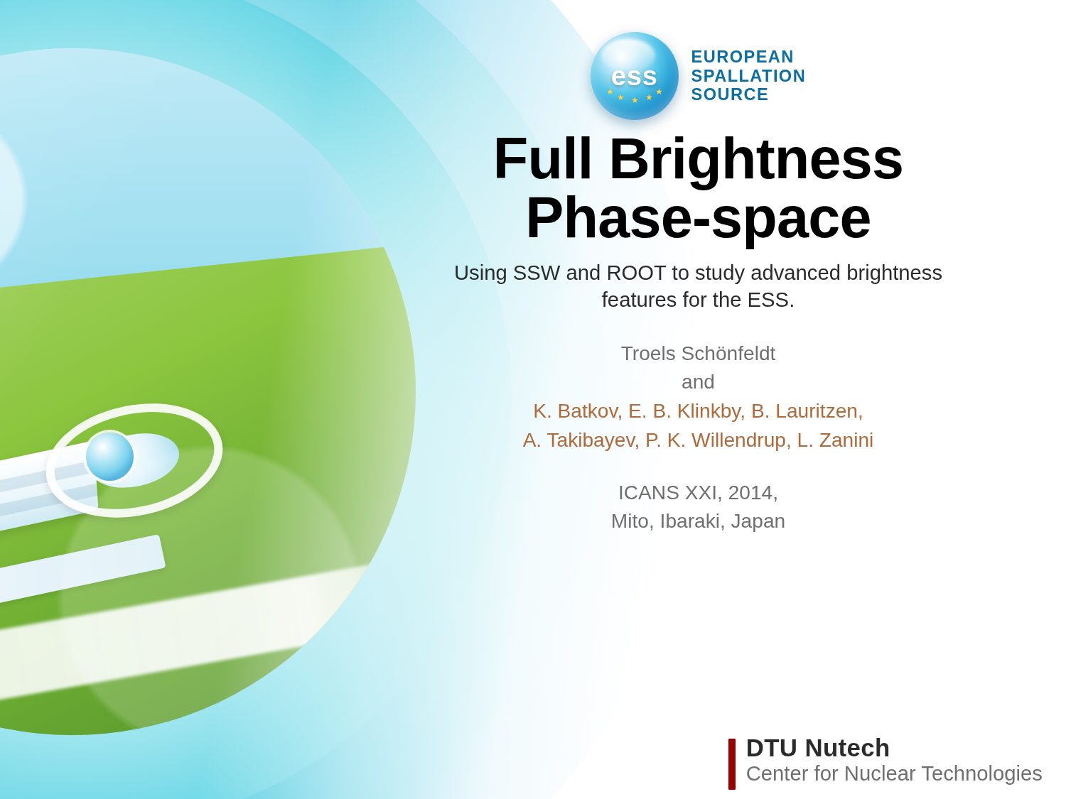ess ★★★★★
European
Spallation
Source
Full Brightness
Phase-space
Using SSW and ROOT to study advanced brightness features for the ESS.
Troels Schönfeldt
and
K. Batkov, E. B. Klinkby, B. Lauritzen,
A. Takibayev, P. K. Willendrup, L. Zanini
ICANS XXI, 2014,
Mito, Ibaraki, Japan
DTU Nutech
Center for Nuclear Technologies